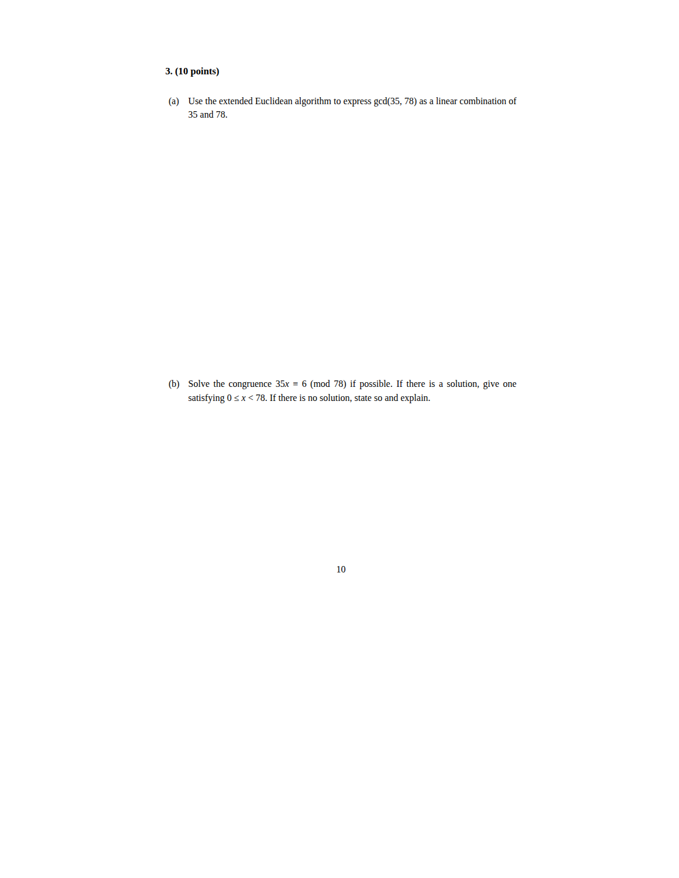3. (10 points)
(a)
Use the extended Euclidean algorithm to express gcd(35, 78) as a linear combination of 35 and 78.
(b)
Solve the congruence 35x ≡ 6 (mod 78) if possible. If there is a solution, give one satisfying 0 ≤ x < 78. If there is no solution, state so and explain.
10